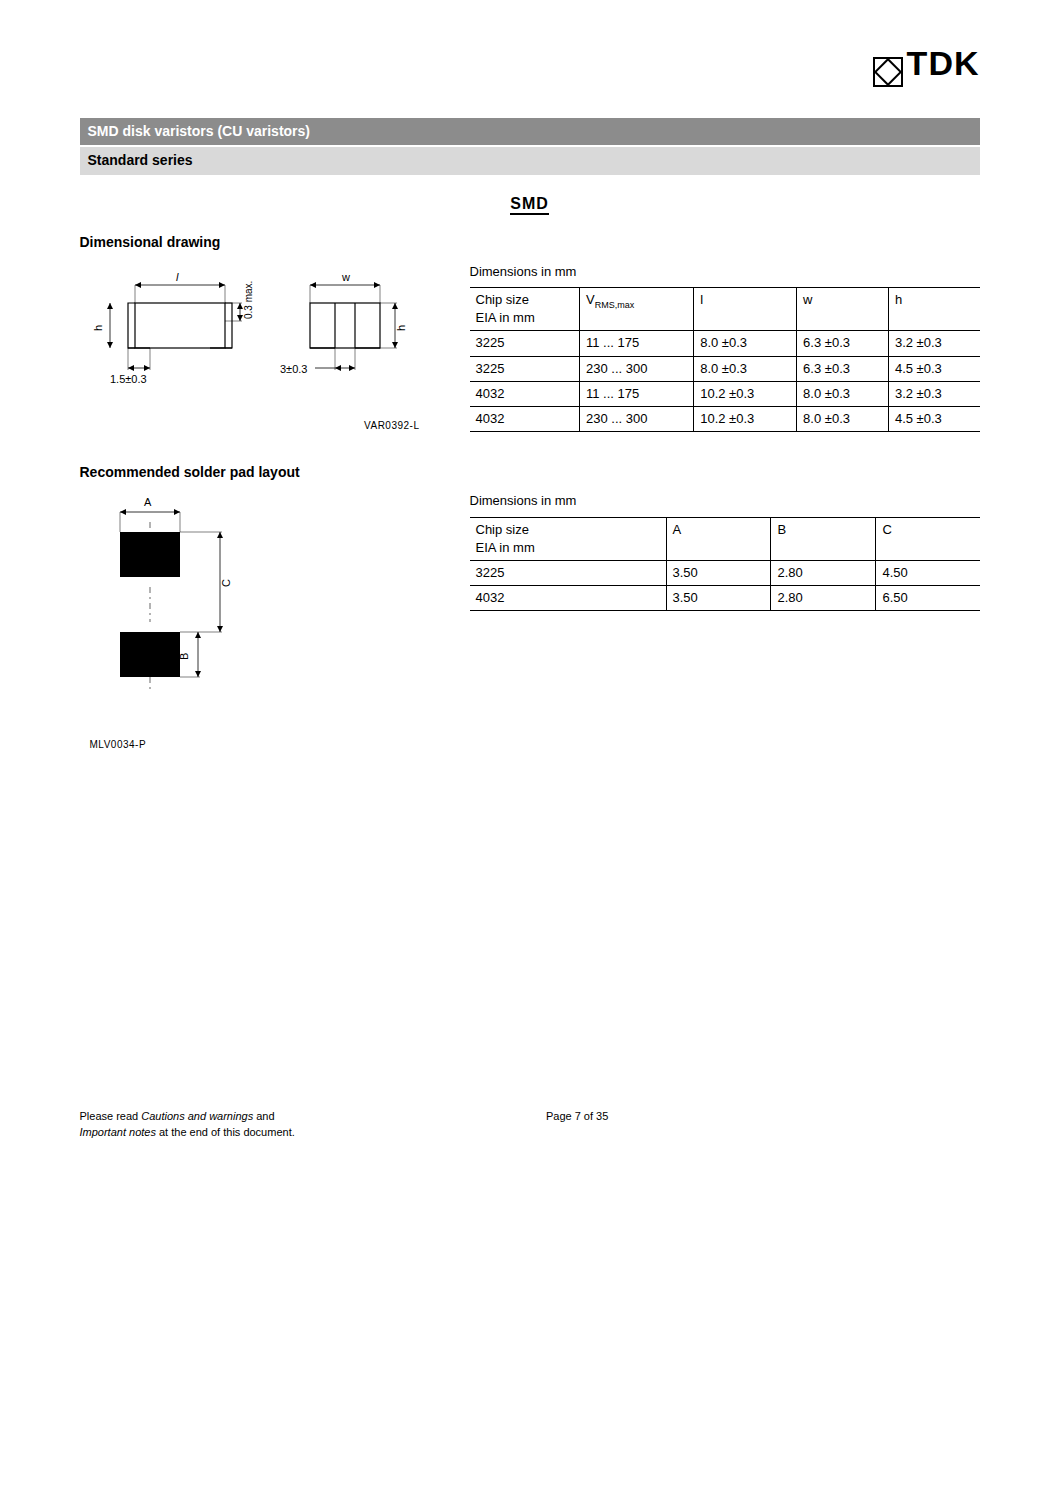TDK
SMD disk varistors (CU varistors)
Standard series
SMD
Dimensional drawing
h l 0.3 max. 1.5±0.3 w h 3±0.3
VAR0392-L
Dimensions in mm
| Chip size EIA in mm | V RMS,max | l | w | h |
| --- | --- | --- | --- | --- |
| 3225 | 11 ... 175 | 8.0 ±0.3 | 6.3 ±0.3 | 3.2 ±0.3 |
| 3225 | 230 ... 300 | 8.0 ±0.3 | 6.3 ±0.3 | 4.5 ±0.3 |
| 4032 | 11 ... 175 | 10.2 ±0.3 | 8.0 ±0.3 | 3.2 ±0.3 |
| 4032 | 230 ... 300 | 10.2 ±0.3 | 8.0 ±0.3 | 4.5 ±0.3 |
Recommended solder pad layout
A C B
MLV0034-P
Dimensions in mm
| Chip size EIA in mm | A | B | C |
| --- | --- | --- | --- |
| 3225 | 3.50 | 2.80 | 4.50 |
| 4032 | 3.50 | 2.80 | 6.50 |
Please read Cautions and warnings and
Important notes at the end of this document.
Page 7 of 35